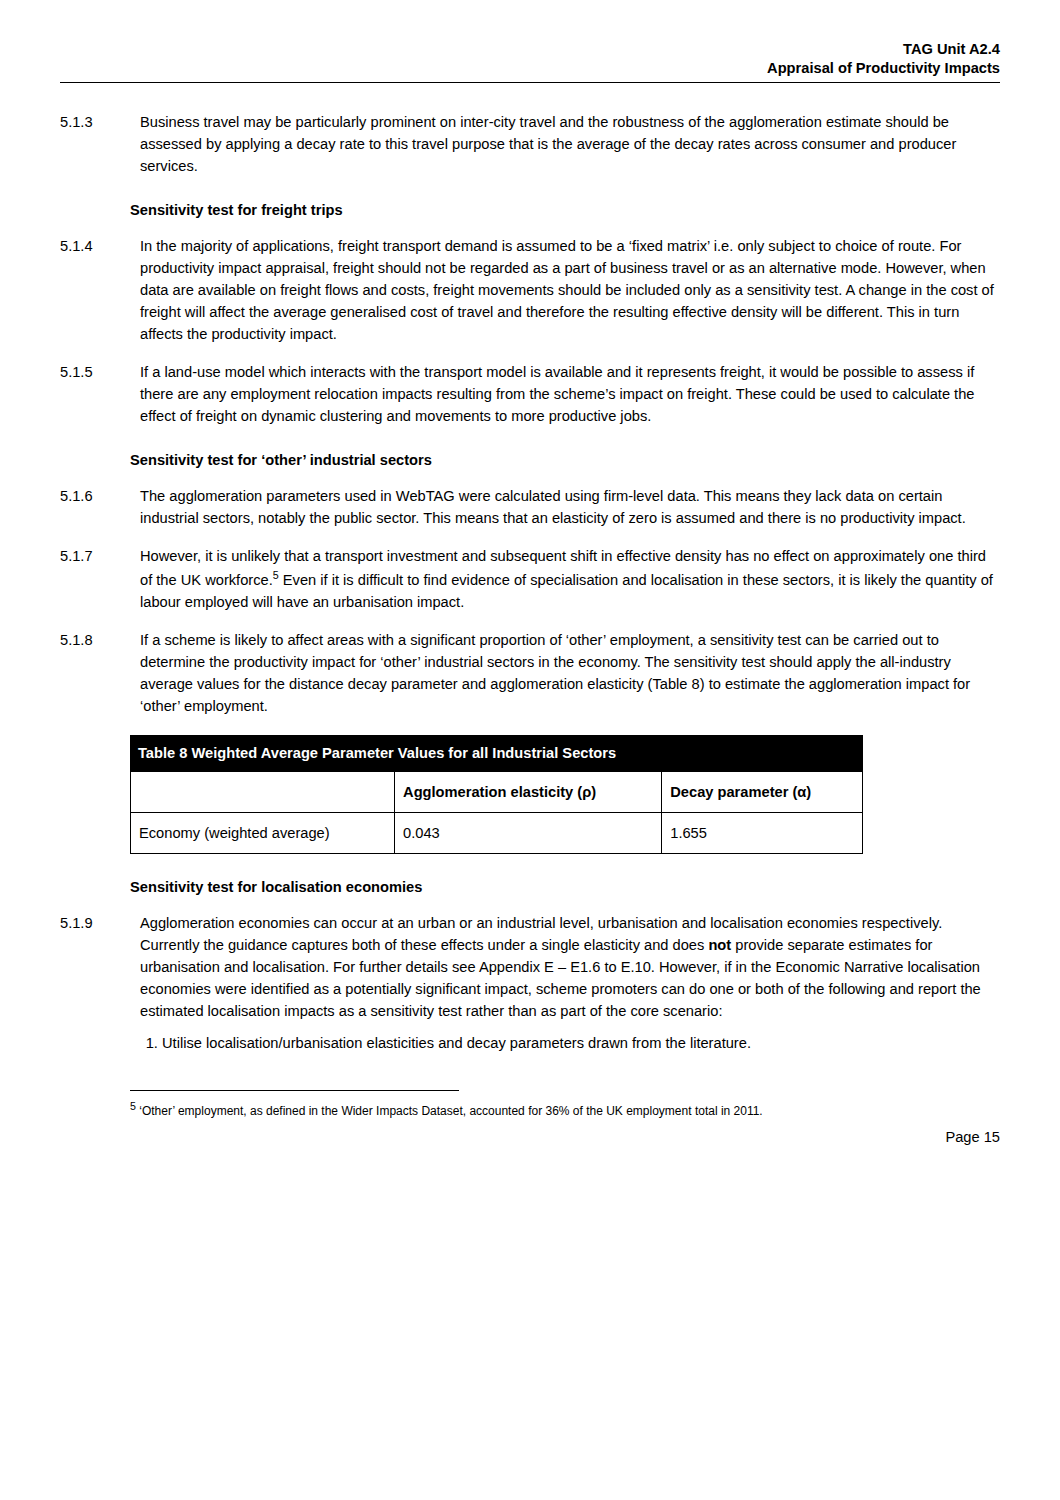TAG Unit A2.4
Appraisal of Productivity Impacts
5.1.3
Business travel may be particularly prominent on inter-city travel and the robustness of the agglomeration estimate should be assessed by applying a decay rate to this travel purpose that is the average of the decay rates across consumer and producer services.
Sensitivity test for freight trips
5.1.4
In the majority of applications, freight transport demand is assumed to be a ‘fixed matrix’ i.e. only subject to choice of route. For productivity impact appraisal, freight should not be regarded as a part of business travel or as an alternative mode. However, when data are available on freight flows and costs, freight movements should be included only as a sensitivity test. A change in the cost of freight will affect the average generalised cost of travel and therefore the resulting effective density will be different. This in turn affects the productivity impact.
5.1.5
If a land-use model which interacts with the transport model is available and it represents freight, it would be possible to assess if there are any employment relocation impacts resulting from the scheme’s impact on freight. These could be used to calculate the effect of freight on dynamic clustering and movements to more productive jobs.
Sensitivity test for ‘other’ industrial sectors
5.1.6
The agglomeration parameters used in WebTAG were calculated using firm-level data. This means they lack data on certain industrial sectors, notably the public sector. This means that an elasticity of zero is assumed and there is no productivity impact.
5.1.7
However, it is unlikely that a transport investment and subsequent shift in effective density has no effect on approximately one third of the UK workforce.5 Even if it is difficult to find evidence of specialisation and localisation in these sectors, it is likely the quantity of labour employed will have an urbanisation impact.
5.1.8
If a scheme is likely to affect areas with a significant proportion of ‘other’ employment, a sensitivity test can be carried out to determine the productivity impact for ‘other’ industrial sectors in the economy. The sensitivity test should apply the all-industry average values for the distance decay parameter and agglomeration elasticity (Table 8) to estimate the agglomeration impact for ‘other’ employment.
Table 8 Weighted Average Parameter Values for all Industrial Sectors
| | Agglomeration elasticity (ρ) | Decay parameter (α) |
| --- | --- | --- |
| Economy (weighted average) | 0.043 | 1.655 |
Sensitivity test for localisation economies
5.1.9
Agglomeration economies can occur at an urban or an industrial level, urbanisation and localisation economies respectively. Currently the guidance captures both of these effects under a single elasticity and does not provide separate estimates for urbanisation and localisation. For further details see Appendix E – E1.6 to E.10. However, if in the Economic Narrative localisation economies were identified as a potentially significant impact, scheme promoters can do one or both of the following and report the estimated localisation impacts as a sensitivity test rather than as part of the core scenario:
Utilise localisation/urbanisation elasticities and decay parameters drawn from the literature.
5 ‘Other’ employment, as defined in the Wider Impacts Dataset, accounted for 36% of the UK employment total in 2011.
Page 15